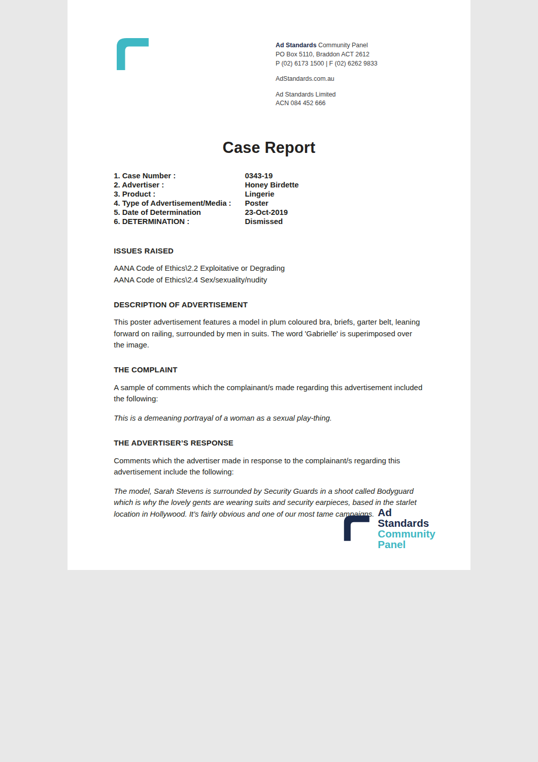Ad Standards Community Panel
PO Box 5110, Braddon ACT 2612
P (02) 6173 1500 | F (02) 6262 9833
AdStandards.com.au
Ad Standards Limited
ACN 084 452 666
Case Report
| 1. Case Number : | 0343-19 |
| 2. Advertiser : | Honey Birdette |
| 3. Product : | Lingerie |
| 4. Type of Advertisement/Media : | Poster |
| 5. Date of Determination | 23-Oct-2019 |
| 6. DETERMINATION : | Dismissed |
Issues Raised
AANA Code of Ethics\2.2 Exploitative or Degrading
AANA Code of Ethics\2.4 Sex/sexuality/nudity
Description of Advertisement
This poster advertisement features a model in plum coloured bra, briefs, garter belt, leaning forward on railing, surrounded by men in suits. The word 'Gabrielle' is superimposed over the image.
The Complaint
A sample of comments which the complainant/s made regarding this advertisement included the following:
This is a demeaning portrayal of a woman as a sexual play-thing.
The Advertiser’s Response
Comments which the advertiser made in response to the complainant/s regarding this advertisement include the following:
The model, Sarah Stevens is surrounded by Security Guards in a shoot called Bodyguard which is why the lovely gents are wearing suits and security earpieces, based in the starlet location in Hollywood. It’s fairly obvious and one of our most tame campaigns.
Ad
Standards
Community
Panel